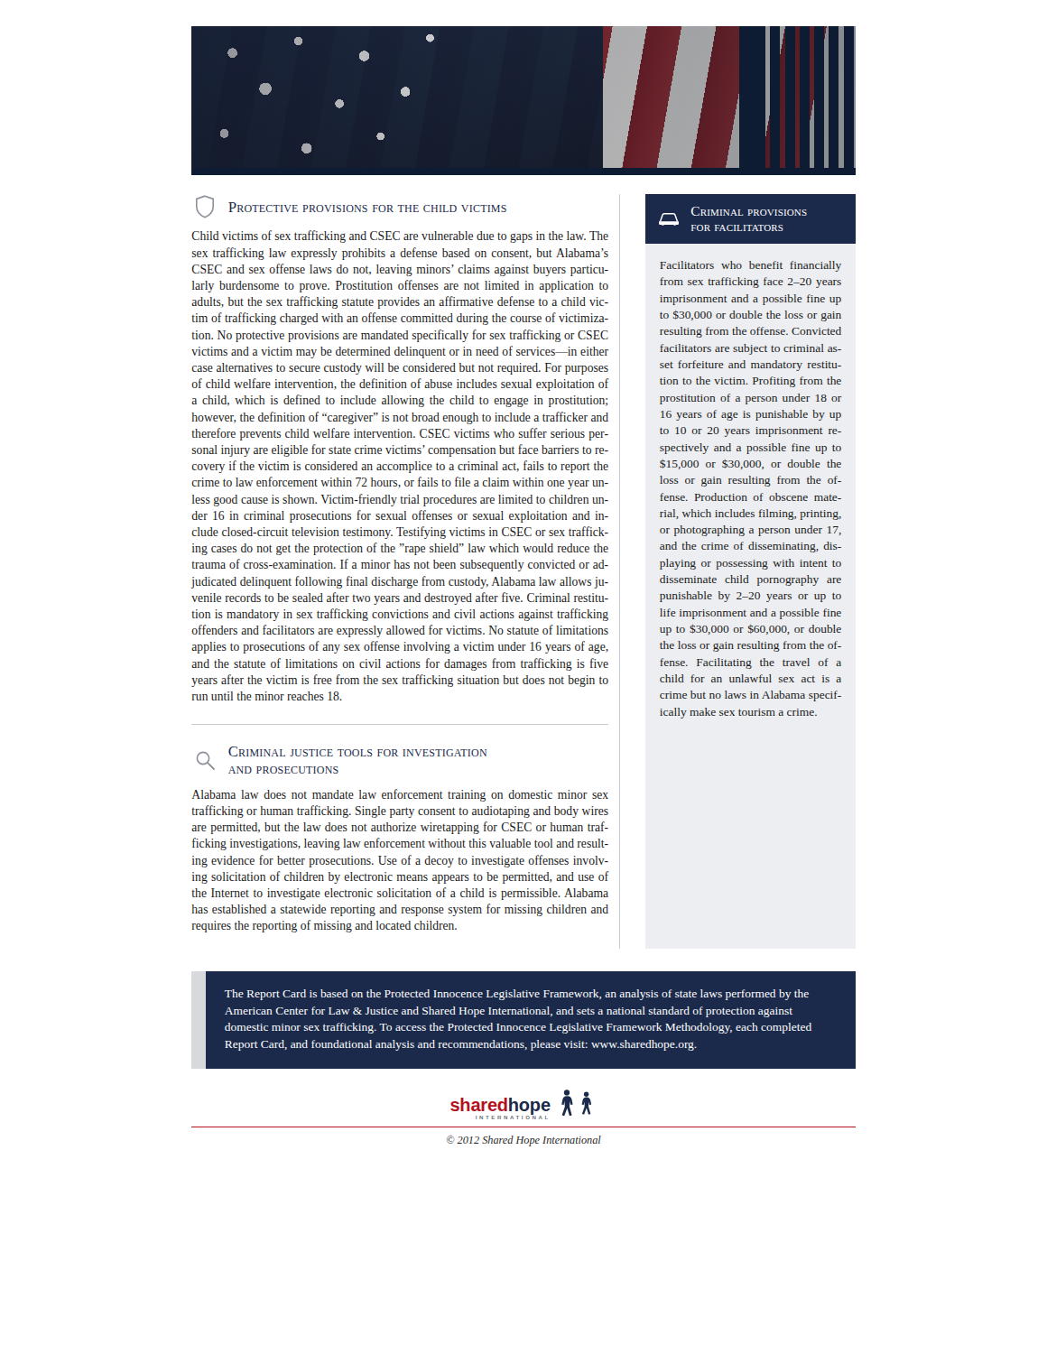Protective provisions for the child victims
Child victims of sex trafficking and CSEC are vulnerable due to gaps in the law. The sex trafficking law expressly prohibits a defense based on consent, but Alabama’s CSEC and sex offense laws do not, leaving minors’ claims against buyers particularly burdensome to prove. Prostitution offenses are not limited in application to adults, but the sex trafficking statute provides an affirmative defense to a child victim of trafficking charged with an offense committed during the course of victimization. No protective provisions are mandated specifically for sex trafficking or CSEC victims and a victim may be determined delinquent or in need of services—in either case alternatives to secure custody will be considered but not required. For purposes of child welfare intervention, the definition of abuse includes sexual exploitation of a child, which is defined to include allowing the child to engage in prostitution; however, the definition of “caregiver” is not broad enough to include a trafficker and therefore prevents child welfare intervention. CSEC victims who suffer serious personal injury are eligible for state crime victims’ compensation but face barriers to recovery if the victim is considered an accomplice to a criminal act, fails to report the crime to law enforcement within 72 hours, or fails to file a claim within one year unless good cause is shown. Victim-friendly trial procedures are limited to children under 16 in criminal prosecutions for sexual offenses or sexual exploitation and include closed-circuit television testimony. Testifying victims in CSEC or sex trafficking cases do not get the protection of the ”rape shield” law which would reduce the trauma of cross-examination. If a minor has not been subsequently convicted or adjudicated delinquent following final discharge from custody, Alabama law allows juvenile records to be sealed after two years and destroyed after five. Criminal restitution is mandatory in sex trafficking convictions and civil actions against trafficking offenders and facilitators are expressly allowed for victims. No statute of limitations applies to prosecutions of any sex offense involving a victim under 16 years of age, and the statute of limitations on civil actions for damages from trafficking is five years after the victim is free from the sex trafficking situation but does not begin to run until the minor reaches 18.
Criminal justice tools for investigation
and prosecutions
Alabama law does not mandate law enforcement training on domestic minor sex trafficking or human trafficking. Single party consent to audiotaping and body wires are permitted, but the law does not authorize wiretapping for CSEC or human trafficking investigations, leaving law enforcement without this valuable tool and resulting evidence for better prosecutions. Use of a decoy to investigate offenses involving solicitation of children by electronic means appears to be permitted, and use of the Internet to investigate electronic solicitation of a child is permissible. Alabama has established a statewide reporting and response system for missing children and requires the reporting of missing and located children.
Criminal provisions
for facilitators
Facilitators who benefit financially from sex trafficking face 2–20 years imprisonment and a possible fine up to $30,000 or double the loss or gain resulting from the offense. Convicted facilitators are subject to criminal asset forfeiture and mandatory restitution to the victim. Profiting from the prostitution of a person under 18 or 16 years of age is punishable by up to 10 or 20 years imprisonment respectively and a possible fine up to $15,000 or $30,000, or double the loss or gain resulting from the offense. Production of obscene material, which includes filming, printing, or photographing a person under 17, and the crime of disseminating, displaying or possessing with intent to disseminate child pornography are punishable by 2–20 years or up to life imprisonment and a possible fine up to $30,000 or $60,000, or double the loss or gain resulting from the offense. Facilitating the travel of a child for an unlawful sex act is a crime but no laws in Alabama specifically make sex tourism a crime.
The Report Card is based on the Protected Innocence Legislative Framework, an analysis of state laws performed by the American Center for Law & Justice and Shared Hope International, and sets a national standard of protection against domestic minor sex trafficking. To access the Protected Innocence Legislative Framework Methodology, each completed Report Card, and foundational analysis and recommendations, please visit: www.sharedhope.org.
shared hope INTERNATIONAL
© 2012 Shared Hope International